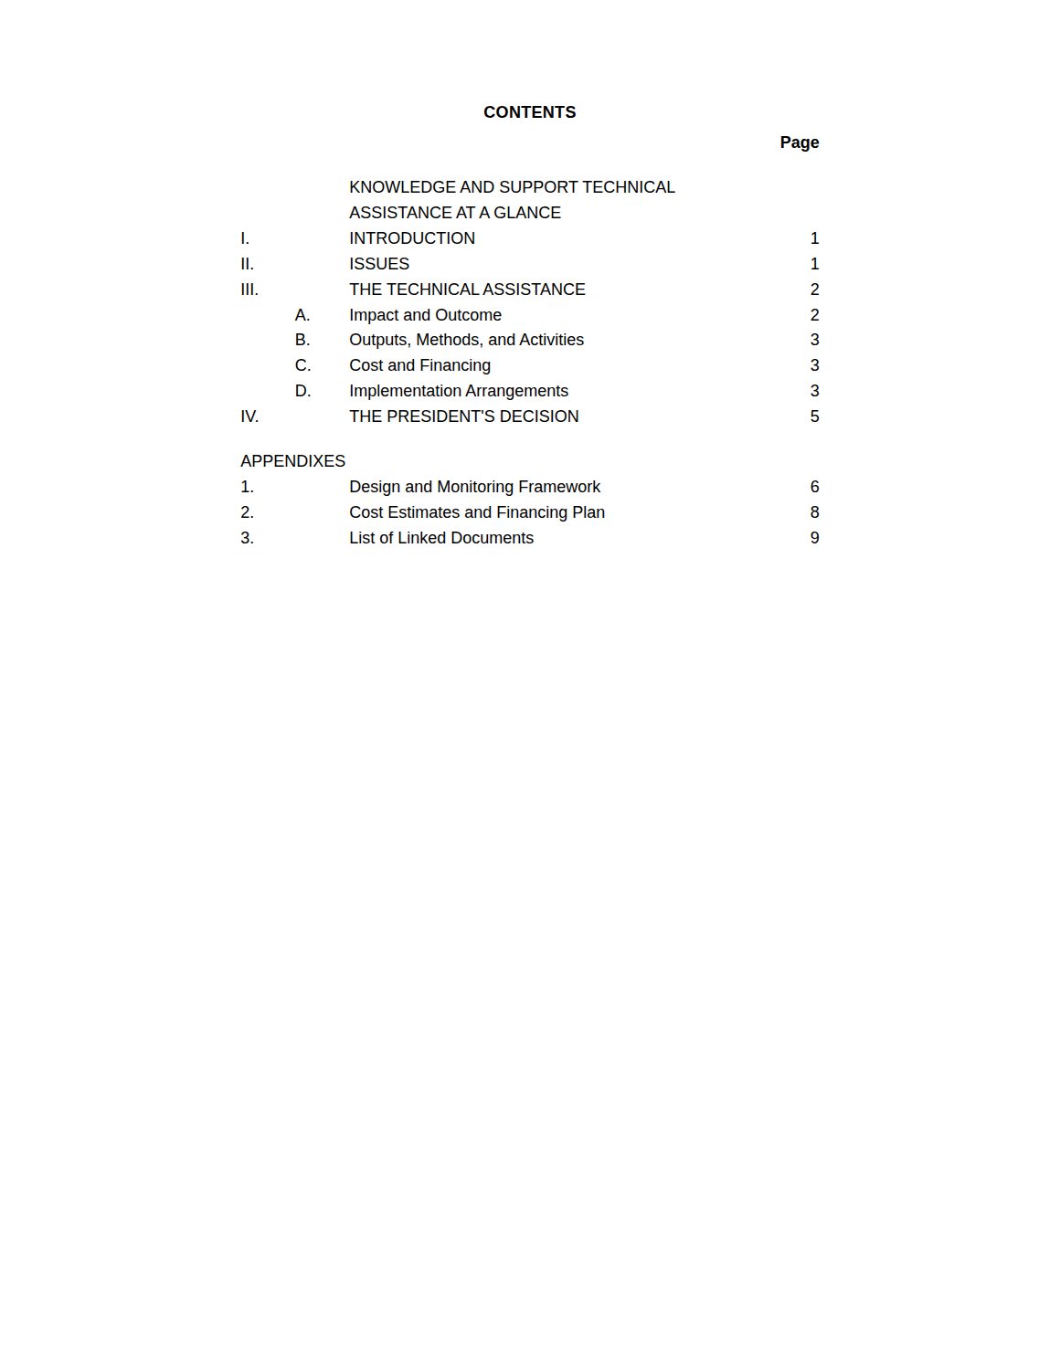CONTENTS
Page
| | | KNOWLEDGE AND SUPPORT TECHNICAL ASSISTANCE AT A GLANCE | |
| I. | | INTRODUCTION | 1 |
| II. | | ISSUES | 1 |
| III. | | THE TECHNICAL ASSISTANCE | 2 |
| | A. | Impact and Outcome | 2 |
| | B. | Outputs, Methods, and Activities | 3 |
| | C. | Cost and Financing | 3 |
| | D. | Implementation Arrangements | 3 |
| IV. | | THE PRESIDENT'S DECISION | 5 |
| APPENDIXES | | |
| 1. | | Design and Monitoring Framework | 6 |
| 2. | | Cost Estimates and Financing Plan | 8 |
| 3. | | List of Linked Documents | 9 |